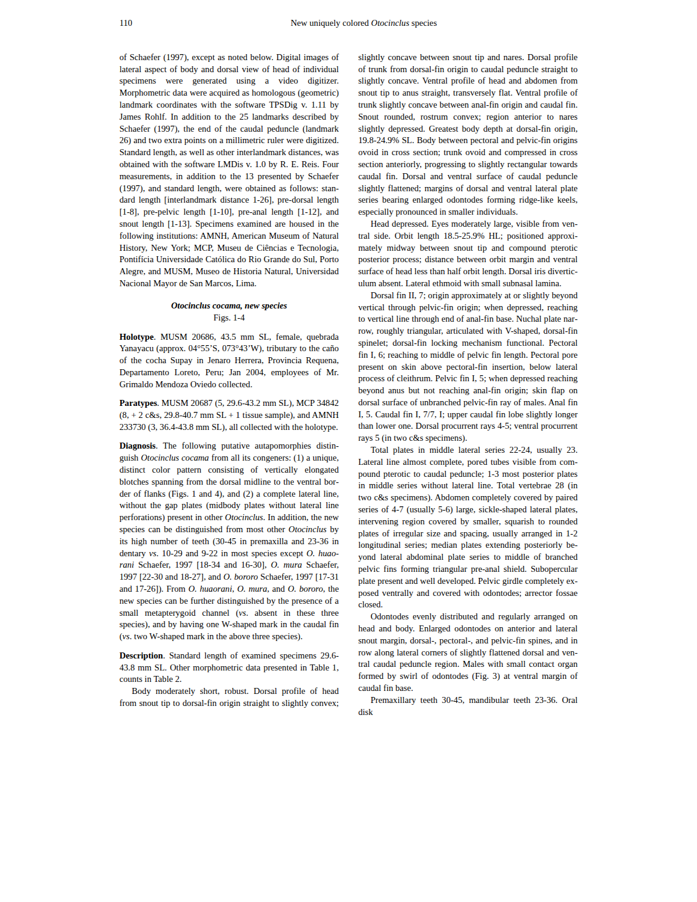110
New uniquely colored Otocinclus species
of Schaefer (1997), except as noted below. Digital images of lateral aspect of body and dorsal view of head of individual specimens were generated using a video digitizer. Morphometric data were acquired as homologous (geometric) landmark coordinates with the software TPSDig v. 1.11 by James Rohlf. In addition to the 25 landmarks described by Schaefer (1997), the end of the caudal peduncle (landmark 26) and two extra points on a millimetric ruler were digitized. Standard length, as well as other interlandmark distances, was obtained with the software LMDis v. 1.0 by R. E. Reis. Four measurements, in addition to the 13 presented by Schaefer (1997), and standard length, were obtained as follows: standard length [interlandmark distance 1-26], pre-dorsal length [1-8], pre-pelvic length [1-10], pre-anal length [1-12], and snout length [1-13]. Specimens examined are housed in the following institutions: AMNH, American Museum of Natural History, New York; MCP, Museu de Ciências e Tecnologia, Pontifícia Universidade Católica do Rio Grande do Sul, Porto Alegre, and MUSM, Museo de Historia Natural, Universidad Nacional Mayor de San Marcos, Lima.
Otocinclus cocama, new species
Figs. 1-4
Holotype. MUSM 20686, 43.5 mm SL, female, quebrada Yanayacu (approx. 04°55’S, 073°43’W), tributary to the caño of the cocha Supay in Jenaro Herrera, Provincia Requena, Departamento Loreto, Peru; Jan 2004, employees of Mr. Grimaldo Mendoza Oviedo collected.
Paratypes. MUSM 20687 (5, 29.6-43.2 mm SL), MCP 34842 (8, + 2 c&s, 29.8-40.7 mm SL + 1 tissue sample), and AMNH 233730 (3, 36.4-43.8 mm SL), all collected with the holotype.
Diagnosis. The following putative autapomorphies distinguish Otocinclus cocama from all its congeners: (1) a unique, distinct color pattern consisting of vertically elongated blotches spanning from the dorsal midline to the ventral border of flanks (Figs. 1 and 4), and (2) a complete lateral line, without the gap plates (midbody plates without lateral line perforations) present in other Otocinclus. In addition, the new species can be distinguished from most other Otocinclus by its high number of teeth (30-45 in premaxilla and 23-36 in dentary vs. 10-29 and 9-22 in most species except O. huaorani Schaefer, 1997 [18-34 and 16-30], O. mura Schaefer, 1997 [22-30 and 18-27], and O. bororo Schaefer, 1997 [17-31 and 17-26]). From O. huaorani, O. mura, and O. bororo, the new species can be further distinguished by the presence of a small metapterygoid channel (vs. absent in these three species), and by having one W-shaped mark in the caudal fin (vs. two W-shaped mark in the above three species).
Description. Standard length of examined specimens 29.6-43.8 mm SL. Other morphometric data presented in Table 1, counts in Table 2.
Body moderately short, robust. Dorsal profile of head from snout tip to dorsal-fin origin straight to slightly convex; slightly concave between snout tip and nares. Dorsal profile of trunk from dorsal-fin origin to caudal peduncle straight to slightly concave. Ventral profile of head and abdomen from snout tip to anus straight, transversely flat. Ventral profile of trunk slightly concave between anal-fin origin and caudal fin. Snout rounded, rostrum convex; region anterior to nares slightly depressed. Greatest body depth at dorsal-fin origin, 19.8-24.9% SL. Body between pectoral and pelvic-fin origins ovoid in cross section; trunk ovoid and compressed in cross section anteriorly, progressing to slightly rectangular towards caudal fin. Dorsal and ventral surface of caudal peduncle slightly flattened; margins of dorsal and ventral lateral plate series bearing enlarged odontodes forming ridge-like keels, especially pronounced in smaller individuals.
Head depressed. Eyes moderately large, visible from ventral side. Orbit length 18.5-25.9% HL; positioned approximately midway between snout tip and compound pterotic posterior process; distance between orbit margin and ventral surface of head less than half orbit length. Dorsal iris diverticulum absent. Lateral ethmoid with small subnasal lamina.
Dorsal fin II, 7; origin approximately at or slightly beyond vertical through pelvic-fin origin; when depressed, reaching to vertical line through end of anal-fin base. Nuchal plate narrow, roughly triangular, articulated with V-shaped, dorsal-fin spinelet; dorsal-fin locking mechanism functional. Pectoral fin I, 6; reaching to middle of pelvic fin length. Pectoral pore present on skin above pectoral-fin insertion, below lateral process of cleithrum. Pelvic fin I, 5; when depressed reaching beyond anus but not reaching anal-fin origin; skin flap on dorsal surface of unbranched pelvic-fin ray of males. Anal fin I, 5. Caudal fin I, 7/7, I; upper caudal fin lobe slightly longer than lower one. Dorsal procurrent rays 4-5; ventral procurrent rays 5 (in two c&s specimens).
Total plates in middle lateral series 22-24, usually 23. Lateral line almost complete, pored tubes visible from compound pterotic to caudal peduncle; 1-3 most posterior plates in middle series without lateral line. Total vertebrae 28 (in two c&s specimens). Abdomen completely covered by paired series of 4-7 (usually 5-6) large, sickle-shaped lateral plates, intervening region covered by smaller, squarish to rounded plates of irregular size and spacing, usually arranged in 1-2 longitudinal series; median plates extending posteriorly beyond lateral abdominal plate series to middle of branched pelvic fins forming triangular pre-anal shield. Subopercular plate present and well developed. Pelvic girdle completely exposed ventrally and covered with odontodes; arrector fossae closed.
Odontodes evenly distributed and regularly arranged on head and body. Enlarged odontodes on anterior and lateral snout margin, dorsal-, pectoral-, and pelvic-fin spines, and in row along lateral corners of slightly flattened dorsal and ventral caudal peduncle region. Males with small contact organ formed by swirl of odontodes (Fig. 3) at ventral margin of caudal fin base.
Premaxillary teeth 30-45, mandibular teeth 23-36. Oral disk